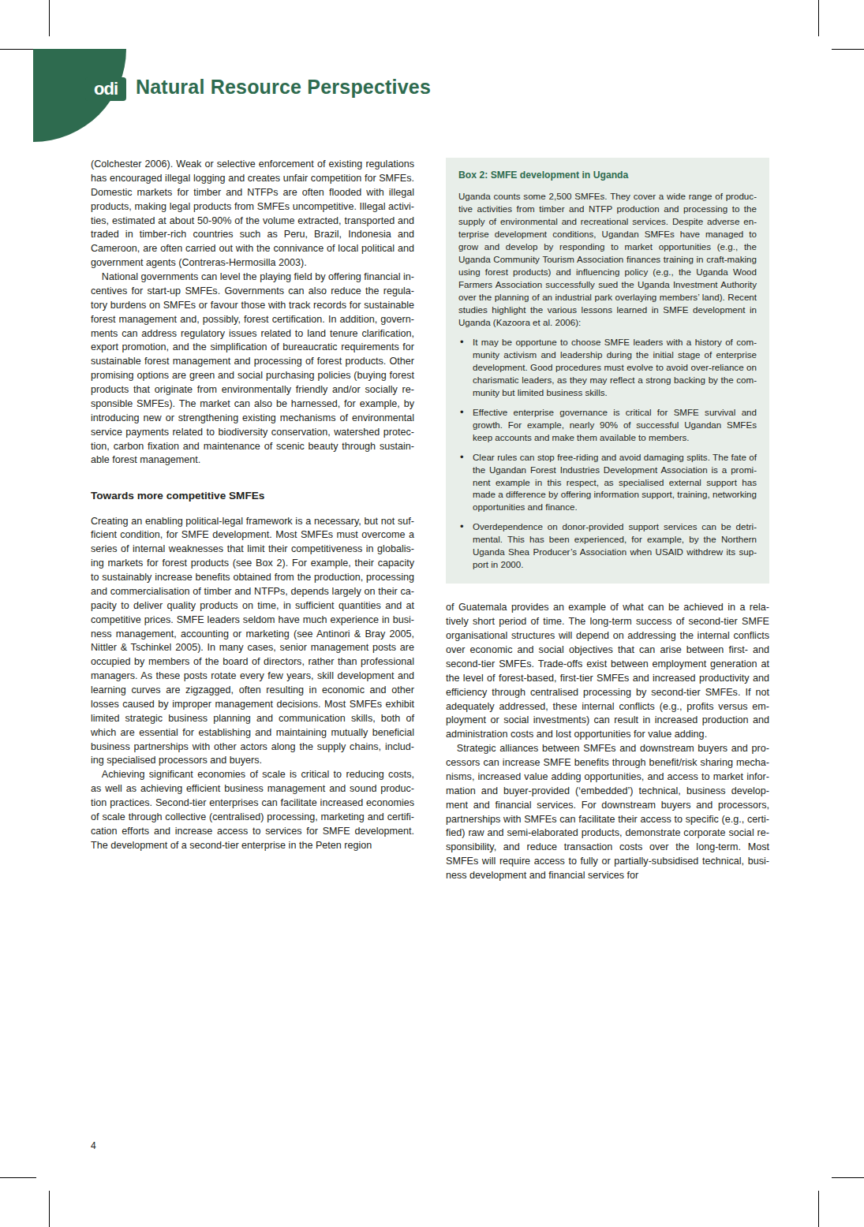odi
Natural Resource Perspectives
(Colchester 2006). Weak or selective enforcement of existing regulations has encouraged illegal logging and creates unfair competition for SMFEs. Domestic markets for timber and NTFPs are often flooded with illegal products, making legal products from SMFEs uncompetitive. Illegal activities, estimated at about 50-90% of the volume extracted, transported and traded in timber-rich countries such as Peru, Brazil, Indonesia and Cameroon, are often carried out with the connivance of local political and government agents (Contreras-Hermosilla 2003).
National governments can level the playing field by offering financial incentives for start-up SMFEs. Governments can also reduce the regulatory burdens on SMFEs or favour those with track records for sustainable forest management and, possibly, forest certification. In addition, governments can address regulatory issues related to land tenure clarification, export promotion, and the simplification of bureaucratic requirements for sustainable forest management and processing of forest products. Other promising options are green and social purchasing policies (buying forest products that originate from environmentally friendly and/or socially responsible SMFEs). The market can also be harnessed, for example, by introducing new or strengthening existing mechanisms of environmental service payments related to biodiversity conservation, watershed protection, carbon fixation and maintenance of scenic beauty through sustainable forest management.
Towards more competitive SMFEs
Creating an enabling political-legal framework is a necessary, but not sufficient condition, for SMFE development. Most SMFEs must overcome a series of internal weaknesses that limit their competitiveness in globalising markets for forest products (see Box 2). For example, their capacity to sustainably increase benefits obtained from the production, processing and commercialisation of timber and NTFPs, depends largely on their capacity to deliver quality products on time, in sufficient quantities and at competitive prices. SMFE leaders seldom have much experience in business management, accounting or marketing (see Antinori & Bray 2005, Nittler & Tschinkel 2005). In many cases, senior management posts are occupied by members of the board of directors, rather than professional managers. As these posts rotate every few years, skill development and learning curves are zigzagged, often resulting in economic and other losses caused by improper management decisions. Most SMFEs exhibit limited strategic business planning and communication skills, both of which are essential for establishing and maintaining mutually beneficial business partnerships with other actors along the supply chains, including specialised processors and buyers.
Achieving significant economies of scale is critical to reducing costs, as well as achieving efficient business management and sound production practices. Second-tier enterprises can facilitate increased economies of scale through collective (centralised) processing, marketing and certification efforts and increase access to services for SMFE development. The development of a second-tier enterprise in the Peten region
Box 2: SMFE development in Uganda
Uganda counts some 2,500 SMFEs. They cover a wide range of productive activities from timber and NTFP production and processing to the supply of environmental and recreational services. Despite adverse enterprise development conditions, Ugandan SMFEs have managed to grow and develop by responding to market opportunities (e.g., the Uganda Community Tourism Association finances training in craft-making using forest products) and influencing policy (e.g., the Uganda Wood Farmers Association successfully sued the Uganda Investment Authority over the planning of an industrial park overlaying members’ land). Recent studies highlight the various lessons learned in SMFE development in Uganda (Kazoora et al. 2006):
It may be opportune to choose SMFE leaders with a history of community activism and leadership during the initial stage of enterprise development. Good procedures must evolve to avoid over-reliance on charismatic leaders, as they may reflect a strong backing by the community but limited business skills.
Effective enterprise governance is critical for SMFE survival and growth. For example, nearly 90% of successful Ugandan SMFEs keep accounts and make them available to members.
Clear rules can stop free-riding and avoid damaging splits. The fate of the Ugandan Forest Industries Development Association is a prominent example in this respect, as specialised external support has made a difference by offering information support, training, networking opportunities and finance.
Overdependence on donor-provided support services can be detrimental. This has been experienced, for example, by the Northern Uganda Shea Producer’s Association when USAID withdrew its support in 2000.
of Guatemala provides an example of what can be achieved in a relatively short period of time. The long-term success of second-tier SMFE organisational structures will depend on addressing the internal conflicts over economic and social objectives that can arise between first- and second-tier SMFEs. Trade-offs exist between employment generation at the level of forest-based, first-tier SMFEs and increased productivity and efficiency through centralised processing by second-tier SMFEs. If not adequately addressed, these internal conflicts (e.g., profits versus employment or social investments) can result in increased production and administration costs and lost opportunities for value adding.
Strategic alliances between SMFEs and downstream buyers and processors can increase SMFE benefits through benefit/risk sharing mechanisms, increased value adding opportunities, and access to market information and buyer-provided (‘embedded’) technical, business development and financial services. For downstream buyers and processors, partnerships with SMFEs can facilitate their access to specific (e.g., certified) raw and semi-elaborated products, demonstrate corporate social responsibility, and reduce transaction costs over the long-term. Most SMFEs will require access to fully or partially-subsidised technical, business development and financial services for
4